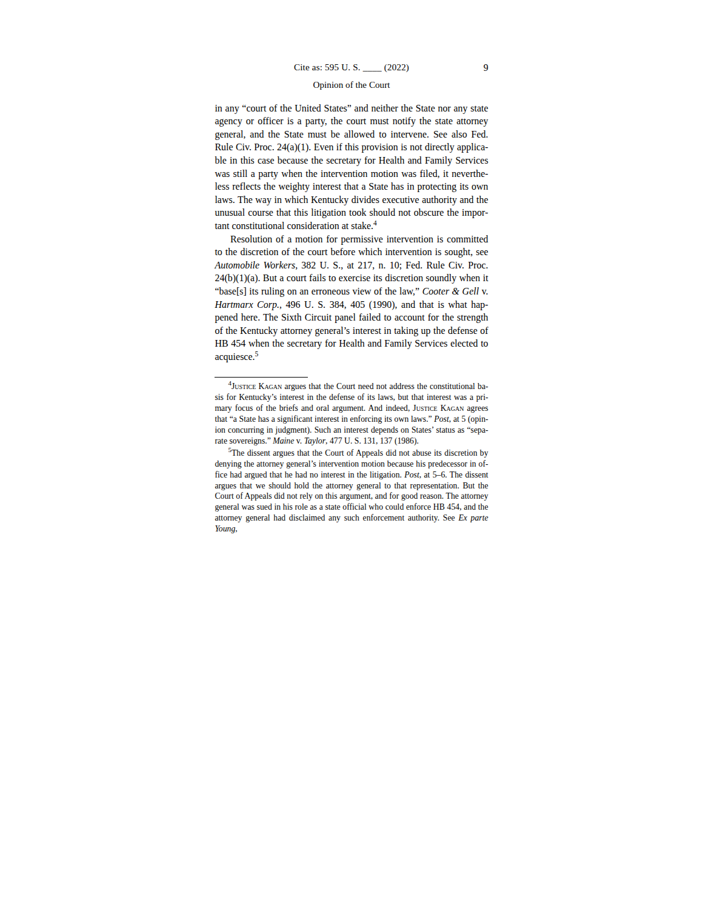Cite as: 595 U. S. ____ (2022) 9
Opinion of the Court
in any “court of the United States” and neither the State nor any state agency or officer is a party, the court must notify the state attorney general, and the State must be allowed to intervene. See also Fed. Rule Civ. Proc. 24(a)(1). Even if this provision is not directly applicable in this case because the secretary for Health and Family Services was still a party when the intervention motion was filed, it nevertheless reflects the weighty interest that a State has in protecting its own laws. The way in which Kentucky divides executive authority and the unusual course that this litigation took should not obscure the important constitutional consideration at stake.4
Resolution of a motion for permissive intervention is committed to the discretion of the court before which intervention is sought, see Automobile Workers, 382 U. S., at 217, n. 10; Fed. Rule Civ. Proc. 24(b)(1)(a). But a court fails to exercise its discretion soundly when it “base[s] its ruling on an erroneous view of the law,” Cooter & Gell v. Hartmarx Corp., 496 U. S. 384, 405 (1990), and that is what happened here. The Sixth Circuit panel failed to account for the strength of the Kentucky attorney general’s interest in taking up the defense of HB 454 when the secretary for Health and Family Services elected to acquiesce.5
4 Justice Kagan argues that the Court need not address the constitutional basis for Kentucky’s interest in the defense of its laws, but that interest was a primary focus of the briefs and oral argument. And indeed, Justice Kagan agrees that “a State has a significant interest in enforcing its own laws.” Post, at 5 (opinion concurring in judgment). Such an interest depends on States’ status as “separate sovereigns.” Maine v. Taylor, 477 U. S. 131, 137 (1986).
5 The dissent argues that the Court of Appeals did not abuse its discretion by denying the attorney general’s intervention motion because his predecessor in office had argued that he had no interest in the litigation. Post, at 5–6. The dissent argues that we should hold the attorney general to that representation. But the Court of Appeals did not rely on this argument, and for good reason. The attorney general was sued in his role as a state official who could enforce HB 454, and the attorney general had disclaimed any such enforcement authority. See Ex parte Young,